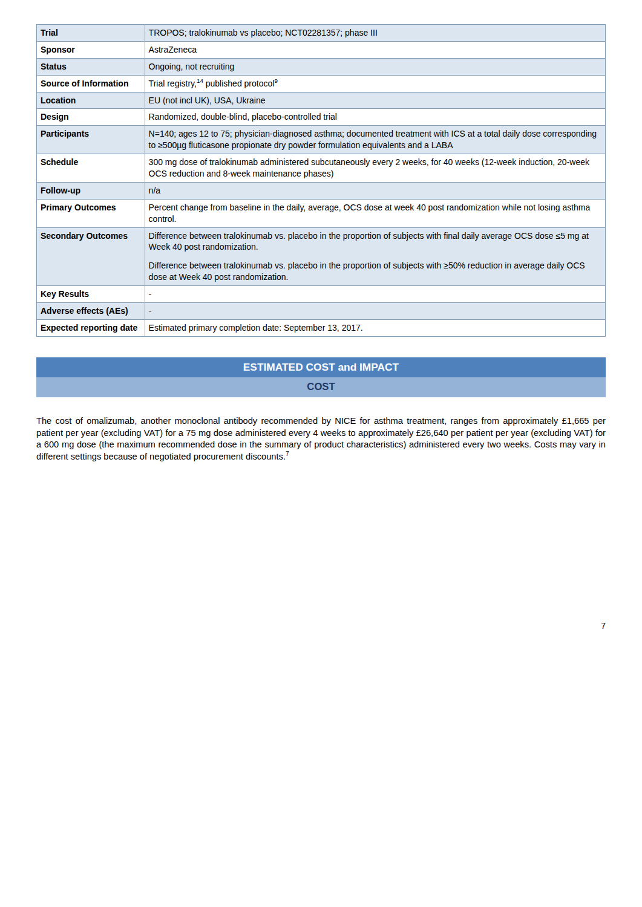| Trial | TROPOS; tralokinumab vs placebo; NCT02281357; phase III |
| Sponsor | AstraZeneca |
| Status | Ongoing, not recruiting |
| Source of Information | Trial registry, 14 published protocol 9 |
| Location | EU (not incl UK), USA, Ukraine |
| Design | Randomized, double-blind, placebo-controlled trial |
| Participants | N=140; ages 12 to 75; physician-diagnosed asthma; documented treatment with ICS at a total daily dose corresponding to ≥500µg fluticasone propionate dry powder formulation equivalents and a LABA |
| Schedule | 300 mg dose of tralokinumab administered subcutaneously every 2 weeks, for 40 weeks (12-week induction, 20-week OCS reduction and 8-week maintenance phases) |
| Follow-up | n/a |
| Primary Outcomes | Percent change from baseline in the daily, average, OCS dose at week 40 post randomization while not losing asthma control. |
| Secondary Outcomes | Difference between tralokinumab vs. placebo in the proportion of subjects with final daily average OCS dose ≤5 mg at Week 40 post randomization. Difference between tralokinumab vs. placebo in the proportion of subjects with ≥50% reduction in average daily OCS dose at Week 40 post randomization. |
| Key Results | - |
| Adverse effects (AEs) | - |
| Expected reporting date | Estimated primary completion date: September 13, 2017. |
ESTIMATED COST and IMPACT
COST
The cost of omalizumab, another monoclonal antibody recommended by NICE for asthma treatment, ranges from approximately £1,665 per patient per year (excluding VAT) for a 75 mg dose administered every 4 weeks to approximately £26,640 per patient per year (excluding VAT) for a 600 mg dose (the maximum recommended dose in the summary of product characteristics) administered every two weeks. Costs may vary in different settings because of negotiated procurement discounts.7
7